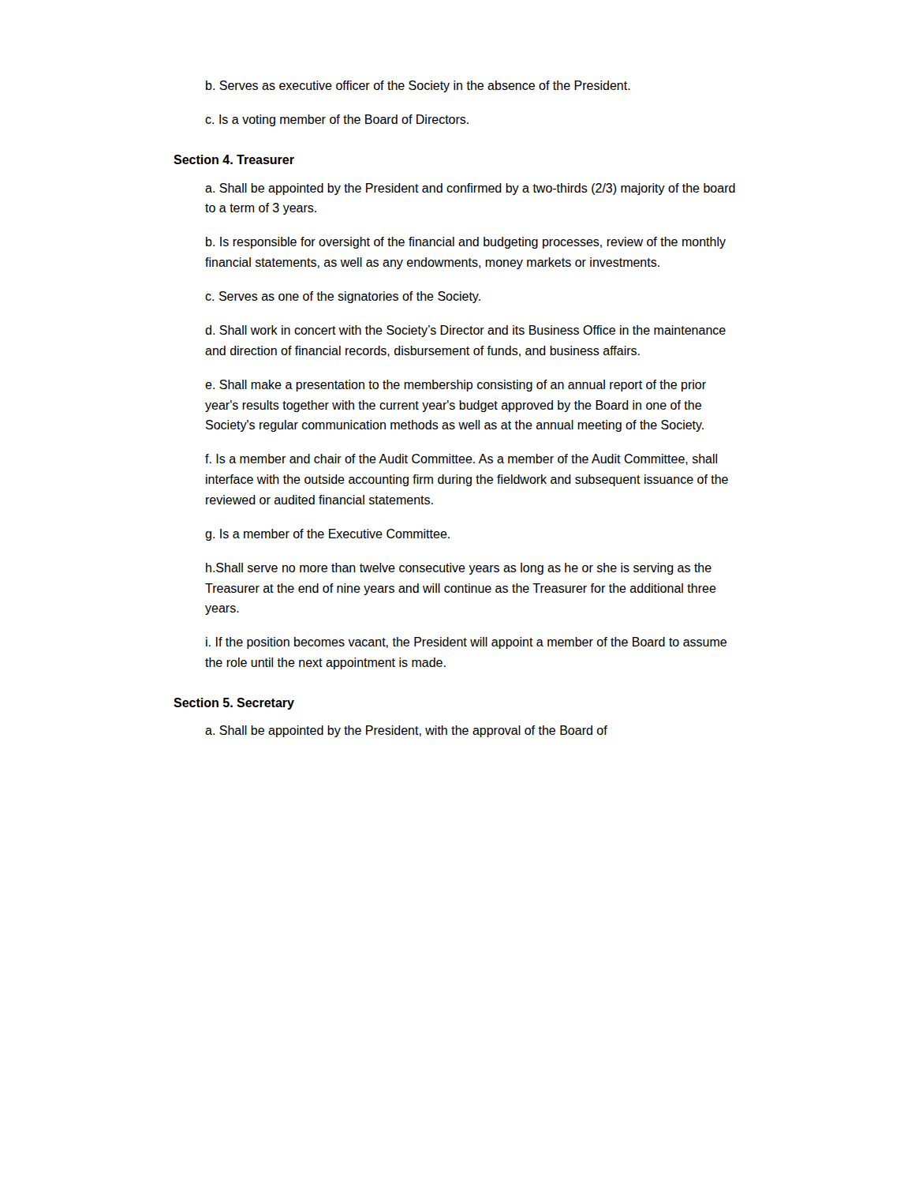b. Serves as executive officer of the Society in the absence of the President.
c. Is a voting member of the Board of Directors.
Section 4. Treasurer
a. Shall be appointed by the President and confirmed by a two-thirds (2/3) majority of the board to a term of 3 years.
b. Is responsible for oversight of the financial and budgeting processes, review of the monthly financial statements, as well as any endowments, money markets or investments.
c. Serves as one of the signatories of the Society.
d. Shall work in concert with the Society’s Director and its Business Office in the maintenance and direction of financial records, disbursement of funds, and business affairs.
e. Shall make a presentation to the membership consisting of an annual report of the prior year's results together with the current year's budget approved by the Board in one of the Society's regular communication methods as well as at the annual meeting of the Society.
f. Is a member and chair of the Audit Committee. As a member of the Audit Committee, shall interface with the outside accounting firm during the fieldwork and subsequent issuance of the reviewed or audited financial statements.
g. Is a member of the Executive Committee.
h.Shall serve no more than twelve consecutive years as long as he or she is serving as the Treasurer at the end of nine years and will continue as the Treasurer for the additional three years.
i. If the position becomes vacant, the President will appoint a member of the Board to assume the role until the next appointment is made.
Section 5. Secretary
a. Shall be appointed by the President, with the approval of the Board of